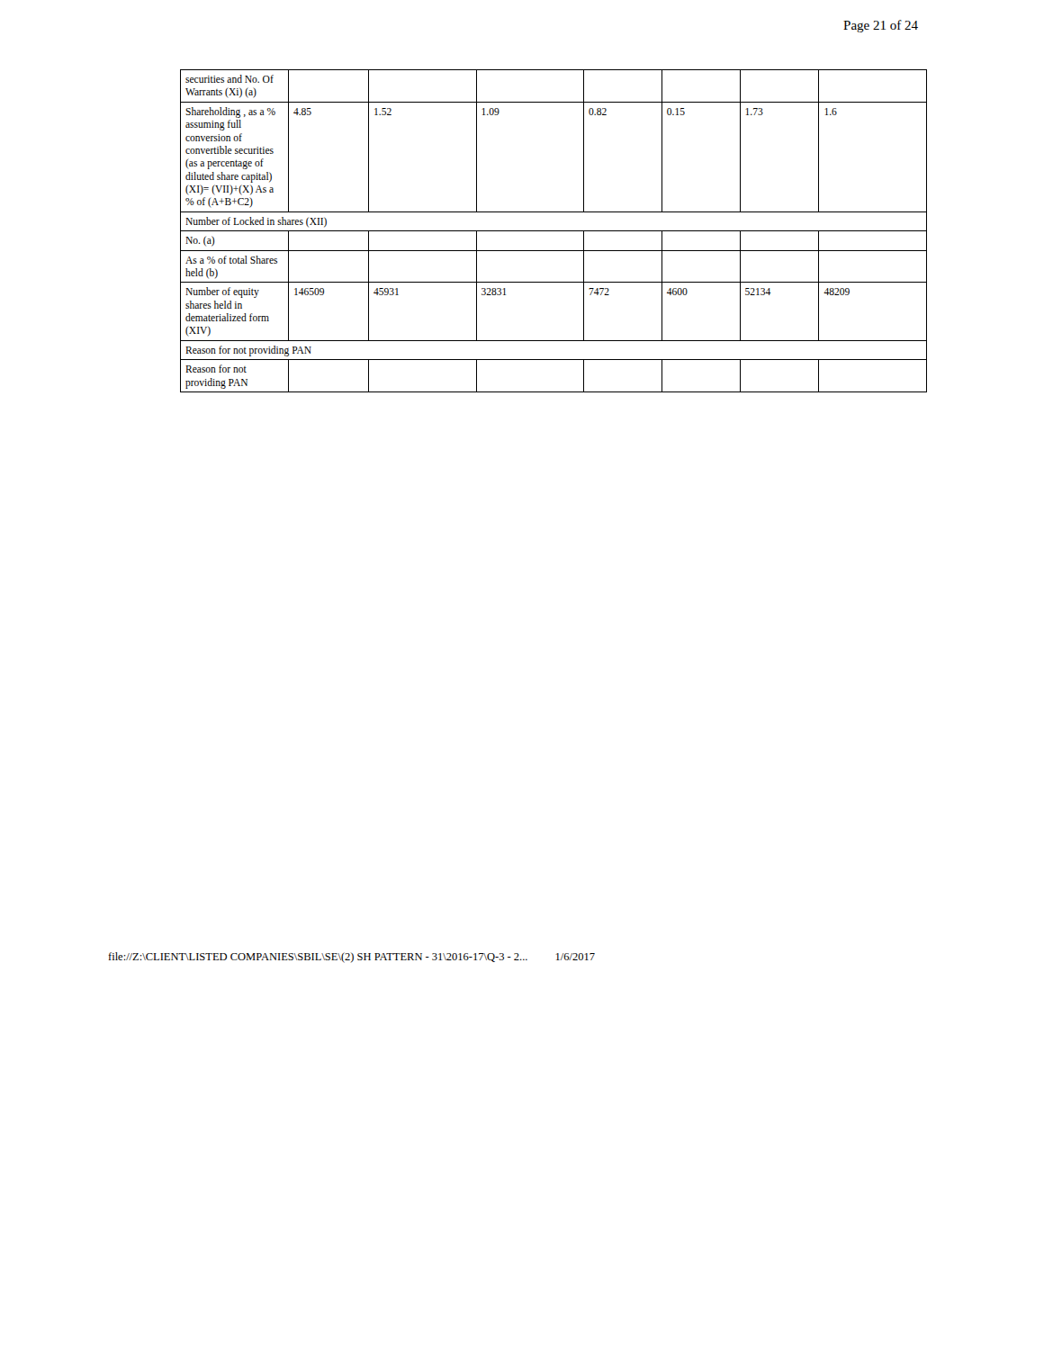Page 21 of 24
| securities and No. Of Warrants (Xi) (a) | | | | | | | |
| Shareholding , as a % assuming full conversion of convertible securities (as a percentage of diluted share capital) (XI)= (VII)+(X) As a % of (A+B+C2) | 4.85 | 1.52 | 1.09 | 0.82 | 0.15 | 1.73 | 1.6 |
| Number of Locked in shares (XII) |
| No. (a) | | | | | | | |
| As a % of total Shares held (b) | | | | | | | |
| Number of equity shares held in dematerialized form (XIV) | 146509 | 45931 | 32831 | 7472 | 4600 | 52134 | 48209 |
| Reason for not providing PAN |
| Reason for not providing PAN | | | | | | | |
file://Z:\CLIENT\LISTED COMPANIES\SBIL\SE\(2) SH PATTERN - 31\2016-17\Q-3 - 2...1/6/2017